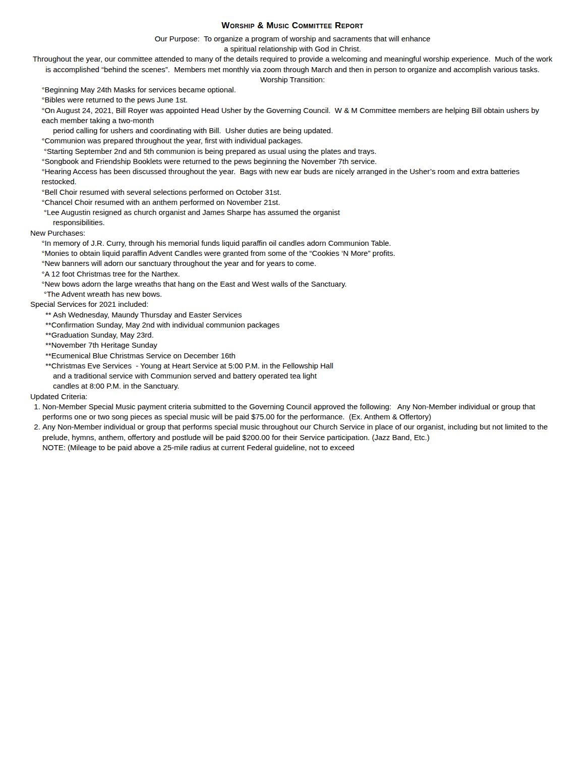Worship & Music Committee Report
Our Purpose: To organize a program of worship and sacraments that will enhance
a spiritual relationship with God in Christ.
Throughout the year, our committee attended to many of the details required to provide a welcoming and meaningful worship experience. Much of the work is accomplished “behind the scenes”. Members met monthly via zoom through March and then in person to organize and accomplish various tasks.
Worship Transition:
°Beginning May 24th Masks for services became optional.
°Bibles were returned to the pews June 1st.
°On August 24, 2021, Bill Royer was appointed Head Usher by the Governing Council. W & M Committee members are helping Bill obtain ushers by each member taking a two-month
period calling for ushers and coordinating with Bill. Usher duties are being updated.
°Communion was prepared throughout the year, first with individual packages.
°Starting September 2nd and 5th communion is being prepared as usual using the plates and trays.
°Songbook and Friendship Booklets were returned to the pews beginning the November 7th service.
°Hearing Access has been discussed throughout the year. Bags with new ear buds are nicely arranged in the Usher’s room and extra batteries restocked.
°Bell Choir resumed with several selections performed on October 31st.
°Chancel Choir resumed with an anthem performed on November 21st.
°Lee Augustin resigned as church organist and James Sharpe has assumed the organist
responsibilities.
New Purchases:
°In memory of J.R. Curry, through his memorial funds liquid paraffin oil candles adorn Communion Table.
°Monies to obtain liquid paraffin Advent Candles were granted from some of the “Cookies ‘N More” profits.
°New banners will adorn our sanctuary throughout the year and for years to come.
°A 12 foot Christmas tree for the Narthex.
°New bows adorn the large wreaths that hang on the East and West walls of the Sanctuary.
°The Advent wreath has new bows.
Special Services for 2021 included:
** Ash Wednesday, Maundy Thursday and Easter Services
**Confirmation Sunday, May 2nd with individual communion packages
**Graduation Sunday, May 23rd.
**November 7th Heritage Sunday
**Ecumenical Blue Christmas Service on December 16th
**Christmas Eve Services - Young at Heart Service at 5:00 P.M. in the Fellowship Hall
and a traditional service with Communion served and battery operated tea light
candles at 8:00 P.M. in the Sanctuary.
Updated Criteria:
Non-Member Special Music payment criteria submitted to the Governing Council approved the following: Any Non-Member individual or group that performs one or two song pieces as special music will be paid $75.00 for the performance. (Ex. Anthem & Offertory)
Any Non-Member individual or group that performs special music throughout our Church Service in place of our organist, including but not limited to the prelude, hymns, anthem, offertory and postlude will be paid $200.00 for their Service participation. (Jazz Band, Etc.)
NOTE: (Mileage to be paid above a 25-mile radius at current Federal guideline, not to exceed